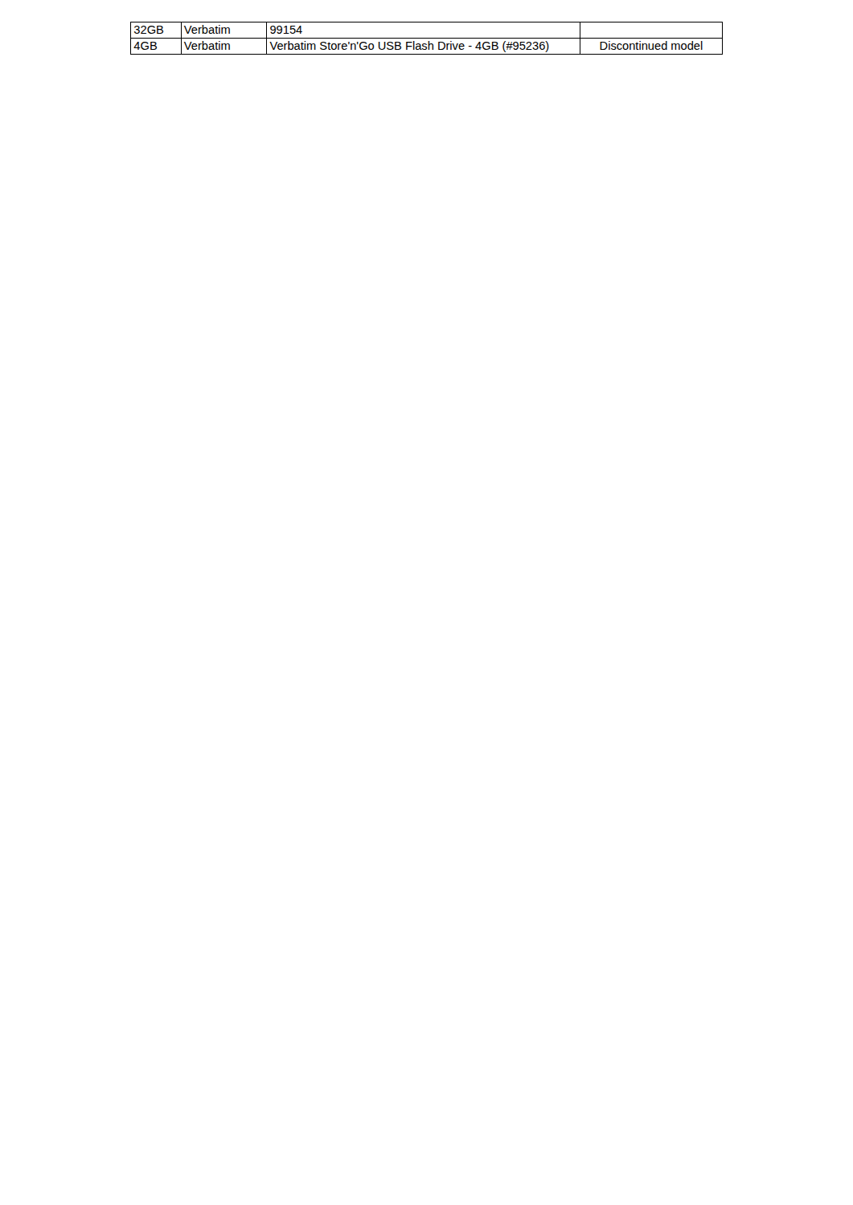| 32GB | Verbatim | 99154 | |
| 4GB | Verbatim | Verbatim Store'n'Go USB Flash Drive - 4GB (#95236) | Discontinued model |